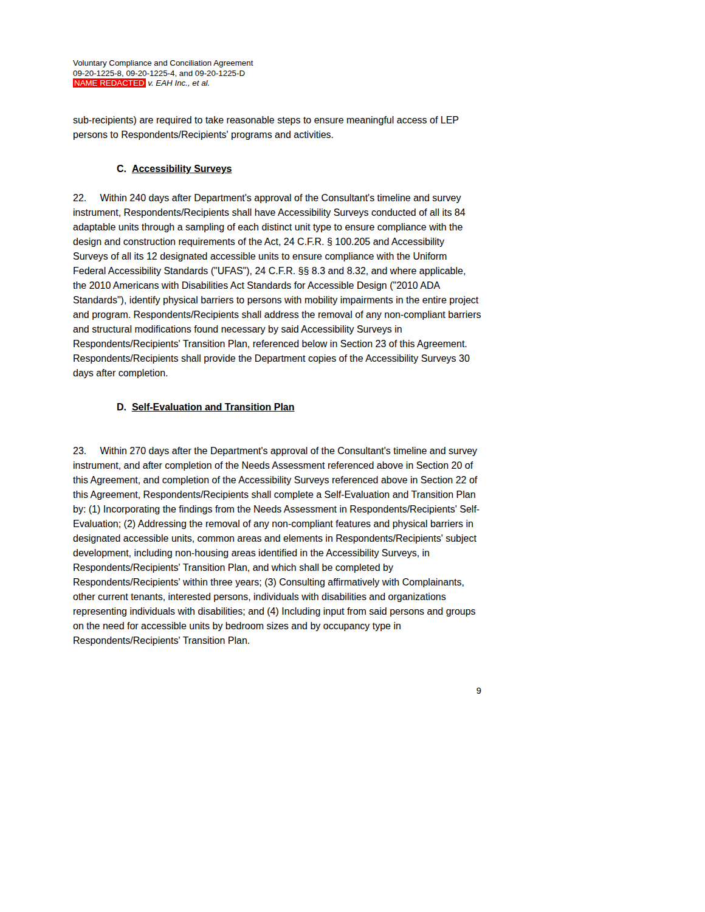Voluntary Compliance and Conciliation Agreement
09-20-1225-8, 09-20-1225-4, and 09-20-1225-D
NAME REDACTED v. EAH Inc., et al.
sub-recipients) are required to take reasonable steps to ensure meaningful access of LEP persons to Respondents/Recipients' programs and activities.
C. Accessibility Surveys
22. Within 240 days after Department's approval of the Consultant's timeline and survey instrument, Respondents/Recipients shall have Accessibility Surveys conducted of all its 84 adaptable units through a sampling of each distinct unit type to ensure compliance with the design and construction requirements of the Act, 24 C.F.R. § 100.205 and Accessibility Surveys of all its 12 designated accessible units to ensure compliance with the Uniform Federal Accessibility Standards ("UFAS"), 24 C.F.R. §§ 8.3 and 8.32, and where applicable, the 2010 Americans with Disabilities Act Standards for Accessible Design ("2010 ADA Standards"), identify physical barriers to persons with mobility impairments in the entire project and program. Respondents/Recipients shall address the removal of any non-compliant barriers and structural modifications found necessary by said Accessibility Surveys in Respondents/Recipients' Transition Plan, referenced below in Section 23 of this Agreement. Respondents/Recipients shall provide the Department copies of the Accessibility Surveys 30 days after completion.
D. Self-Evaluation and Transition Plan
23. Within 270 days after the Department's approval of the Consultant's timeline and survey instrument, and after completion of the Needs Assessment referenced above in Section 20 of this Agreement, and completion of the Accessibility Surveys referenced above in Section 22 of this Agreement, Respondents/Recipients shall complete a Self-Evaluation and Transition Plan by: (1) Incorporating the findings from the Needs Assessment in Respondents/Recipients' Self-Evaluation; (2) Addressing the removal of any non-compliant features and physical barriers in designated accessible units, common areas and elements in Respondents/Recipients' subject development, including non-housing areas identified in the Accessibility Surveys, in Respondents/Recipients' Transition Plan, and which shall be completed by Respondents/Recipients' within three years; (3) Consulting affirmatively with Complainants, other current tenants, interested persons, individuals with disabilities and organizations representing individuals with disabilities; and (4) Including input from said persons and groups on the need for accessible units by bedroom sizes and by occupancy type in Respondents/Recipients' Transition Plan.
9